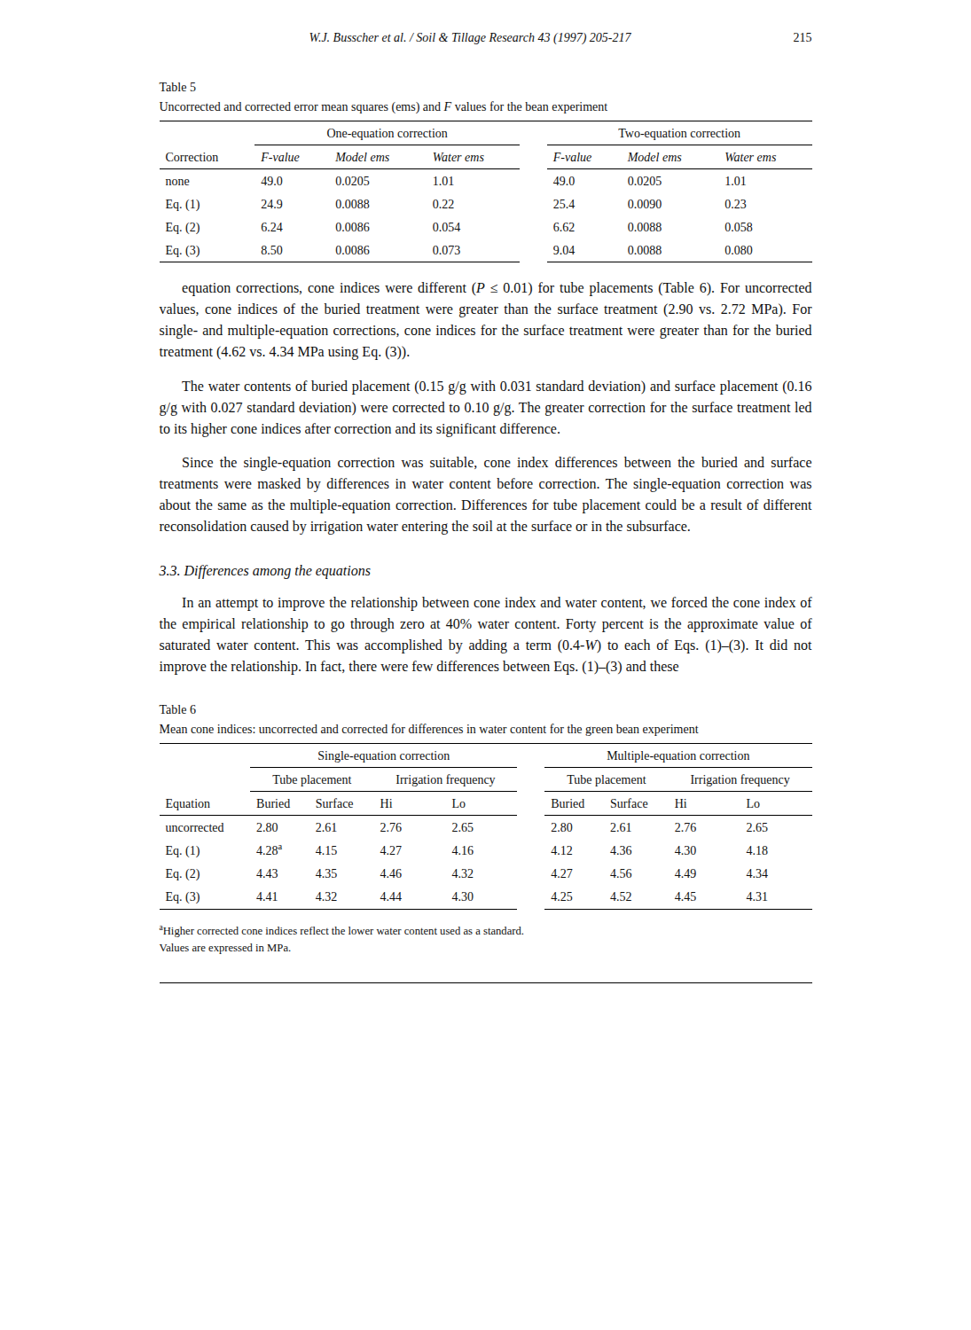W.J. Busscher et al. / Soil & Tillage Research 43 (1997) 205-217
215
Table 5 Uncorrected and corrected error mean squares (ems) and F values for the bean experiment
| Correction | One-equation correction | | Two-equation correction |
| --- | --- | --- | --- |
| F -value | Model ems | Water ems | | F -value | Model ems | Water ems |
| none | 49.0 | 0.0205 | 1.01 | | 49.0 | 0.0205 | 1.01 |
| Eq. (1) | 24.9 | 0.0088 | 0.22 | | 25.4 | 0.0090 | 0.23 |
| Eq. (2) | 6.24 | 0.0086 | 0.054 | | 6.62 | 0.0088 | 0.058 |
| Eq. (3) | 8.50 | 0.0086 | 0.073 | | 9.04 | 0.0088 | 0.080 |
equation corrections, cone indices were different (P ≤ 0.01) for tube placements (Table 6). For uncorrected values, cone indices of the buried treatment were greater than the surface treatment (2.90 vs. 2.72 MPa). For single- and multiple-equation corrections, cone indices for the surface treatment were greater than for the buried treatment (4.62 vs. 4.34 MPa using Eq. (3)).
The water contents of buried placement (0.15 g/g with 0.031 standard deviation) and surface placement (0.16 g/g with 0.027 standard deviation) were corrected to 0.10 g/g. The greater correction for the surface treatment led to its higher cone indices after correction and its significant difference.
Since the single-equation correction was suitable, cone index differences between the buried and surface treatments were masked by differences in water content before correction. The single-equation correction was about the same as the multiple-equation correction. Differences for tube placement could be a result of different reconsolidation caused by irrigation water entering the soil at the surface or in the subsurface.
3.3. Differences among the equations
In an attempt to improve the relationship between cone index and water content, we forced the cone index of the empirical relationship to go through zero at 40% water content. Forty percent is the approximate value of saturated water content. This was accomplished by adding a term (0.4-W) to each of Eqs. (1)–(3). It did not improve the relationship. In fact, there were few differences between Eqs. (1)–(3) and these
Table 6 Mean cone indices: uncorrected and corrected for differences in water content for the green bean experiment
| Equation | Single-equation correction | | Multiple-equation correction |
| --- | --- | --- | --- |
| Tube placement | Irrigation frequency | | Tube placement | Irrigation frequency |
| Buried | Surface | Hi | Lo | | Buried | Surface | Hi | Lo |
| uncorrected | 2.80 | 2.61 | 2.76 | 2.65 | | 2.80 | 2.61 | 2.76 | 2.65 |
| Eq. (1) | 4.28 a | 4.15 | 4.27 | 4.16 | | 4.12 | 4.36 | 4.30 | 4.18 |
| Eq. (2) | 4.43 | 4.35 | 4.46 | 4.32 | | 4.27 | 4.56 | 4.49 | 4.34 |
| Eq. (3) | 4.41 | 4.32 | 4.44 | 4.30 | | 4.25 | 4.52 | 4.45 | 4.31 |
aHigher corrected cone indices reflect the lower water content used as a standard.
Values are expressed in MPa.